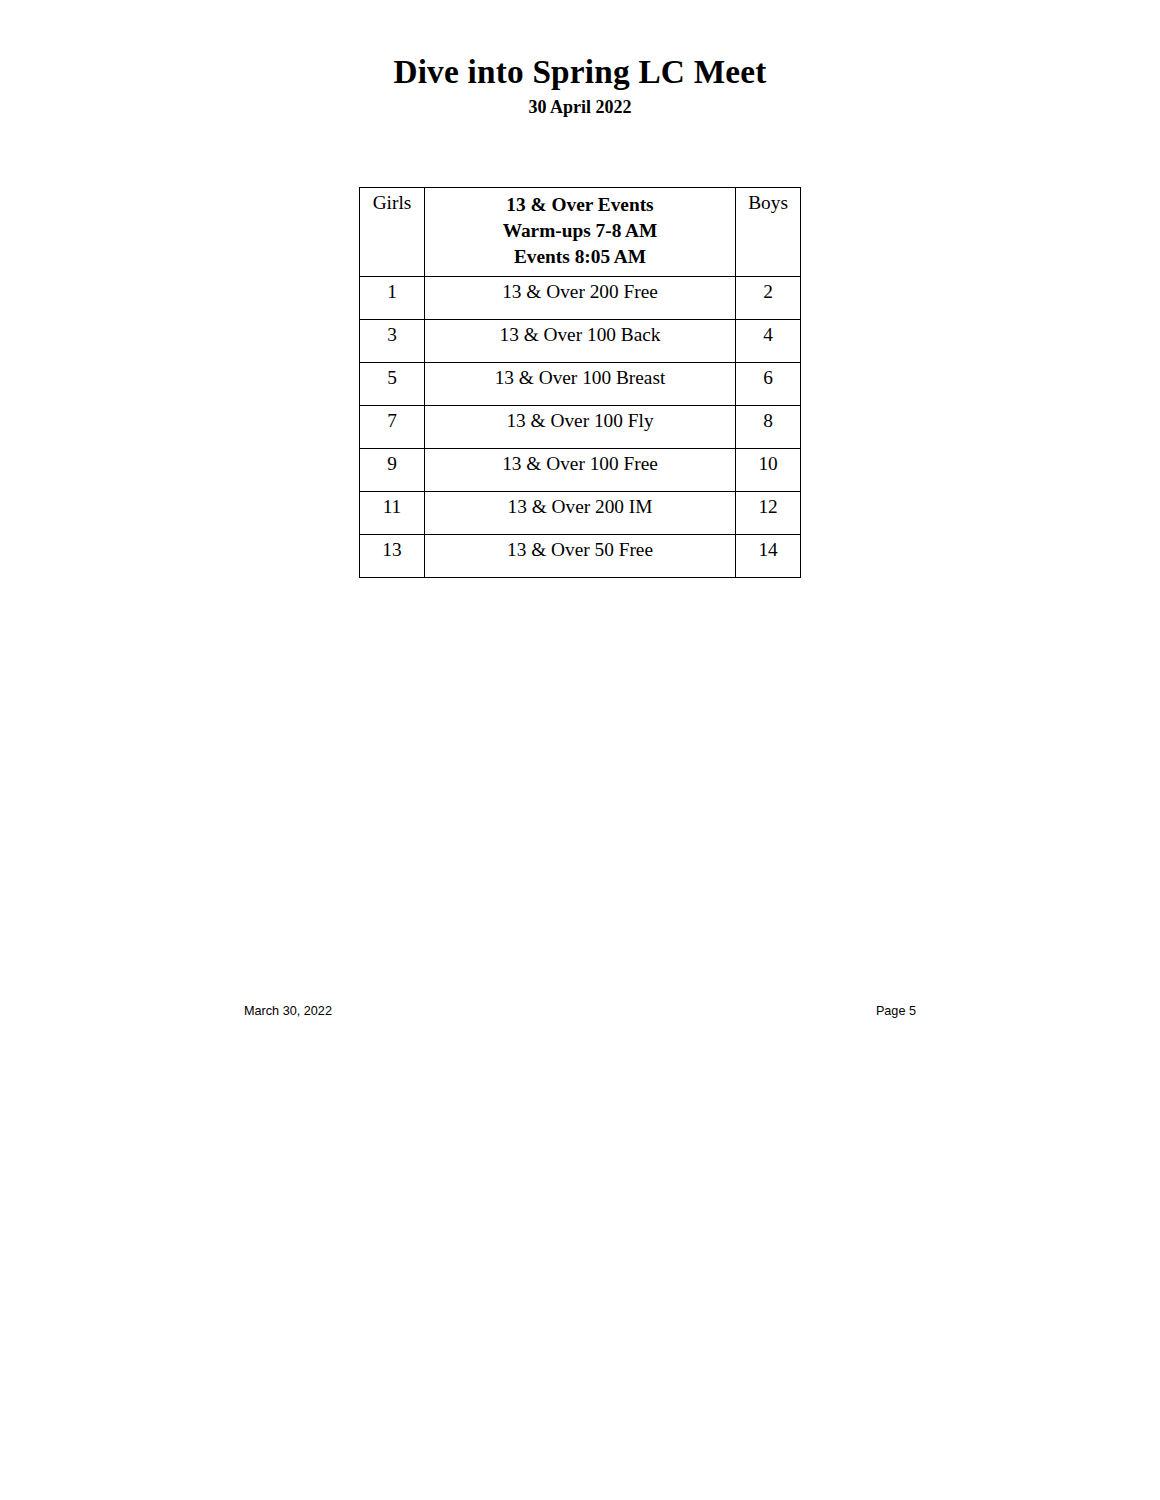Dive into Spring LC Meet
30 April 2022
| Girls | 13 & Over Events Warm-ups 7-8 AM Events 8:05 AM | Boys |
| --- | --- | --- |
| 1 | 13 & Over 200 Free | 2 |
| 3 | 13 & Over 100 Back | 4 |
| 5 | 13 & Over 100 Breast | 6 |
| 7 | 13 & Over 100 Fly | 8 |
| 9 | 13 & Over 100 Free | 10 |
| 11 | 13 & Over 200 IM | 12 |
| 13 | 13 & Over 50 Free | 14 |
March 30, 2022 Page 5